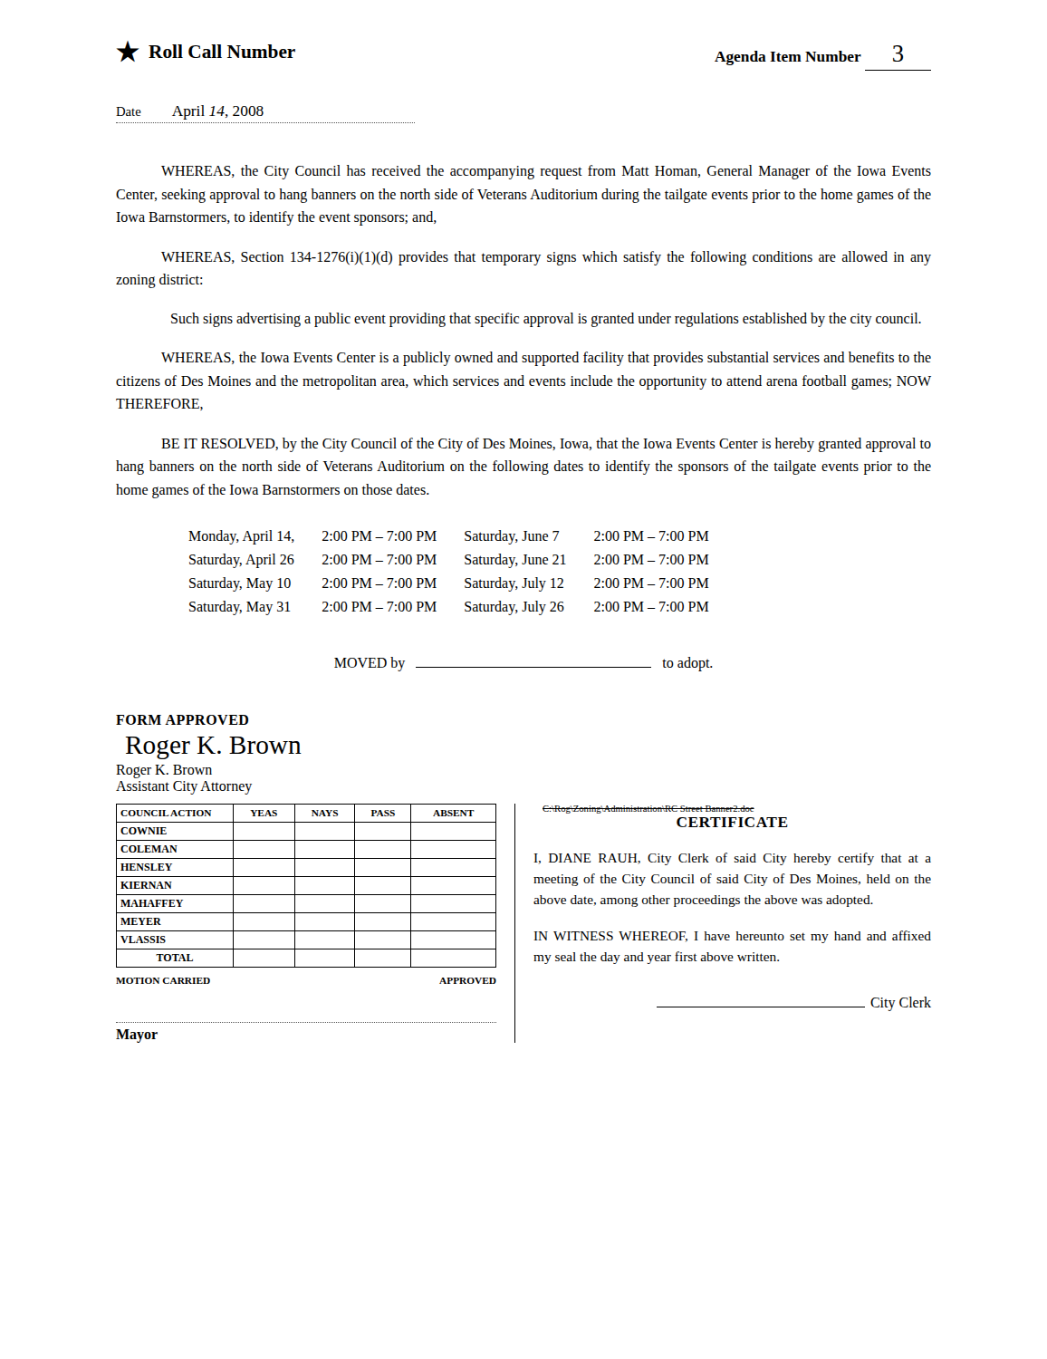★ Roll Call Number
Agenda Item Number
3
Date April 14, 2008
WHEREAS, the City Council has received the accompanying request from Matt Homan, General Manager of the Iowa Events Center, seeking approval to hang banners on the north side of Veterans Auditorium during the tailgate events prior to the home games of the Iowa Barnstormers, to identify the event sponsors; and,
WHEREAS, Section 134-1276(i)(1)(d) provides that temporary signs which satisfy the following conditions are allowed in any zoning district:
Such signs advertising a public event providing that specific approval is granted under regulations established by the city council.
WHEREAS, the Iowa Events Center is a publicly owned and supported facility that provides substantial services and benefits to the citizens of Des Moines and the metropolitan area, which services and events include the opportunity to attend arena football games; NOW THEREFORE,
BE IT RESOLVED, by the City Council of the City of Des Moines, Iowa, that the Iowa Events Center is hereby granted approval to hang banners on the north side of Veterans Auditorium on the following dates to identify the sponsors of the tailgate events prior to the home games of the Iowa Barnstormers on those dates.
| Monday, April 14, | 2:00 PM – 7:00 PM | Saturday, June 7 | 2:00 PM – 7:00 PM |
| Saturday, April 26 | 2:00 PM – 7:00 PM | Saturday, June 21 | 2:00 PM – 7:00 PM |
| Saturday, May 10 | 2:00 PM – 7:00 PM | Saturday, July 12 | 2:00 PM – 7:00 PM |
| Saturday, May 31 | 2:00 PM – 7:00 PM | Saturday, July 26 | 2:00 PM – 7:00 PM |
MOVED by to adopt.
FORM APPROVED
Roger K. Brown
Roger K. Brown
Assistant City Attorney
| COUNCIL ACTION | YEAS | NAYS | PASS | ABSENT |
| --- | --- | --- | --- | --- |
| COWNIE | | | | |
| COLEMAN | | | | |
| HENSLEY | | | | |
| KIERNAN | | | | |
| MAHAFFEY | | | | |
| MEYER | | | | |
| VLASSIS | | | | |
| TOTAL | | | | |
MOTION CARRIED APPROVED
Mayor
C:\Rog\Zoning\Administration\RC Street Banner2.doc
CERTIFICATE
I, DIANE RAUH, City Clerk of said City hereby certify that at a meeting of the City Council of said City of Des Moines, held on the above date, among other proceedings the above was adopted.
IN WITNESS WHEREOF, I have hereunto set my hand and affixed my seal the day and year first above written.
City Clerk